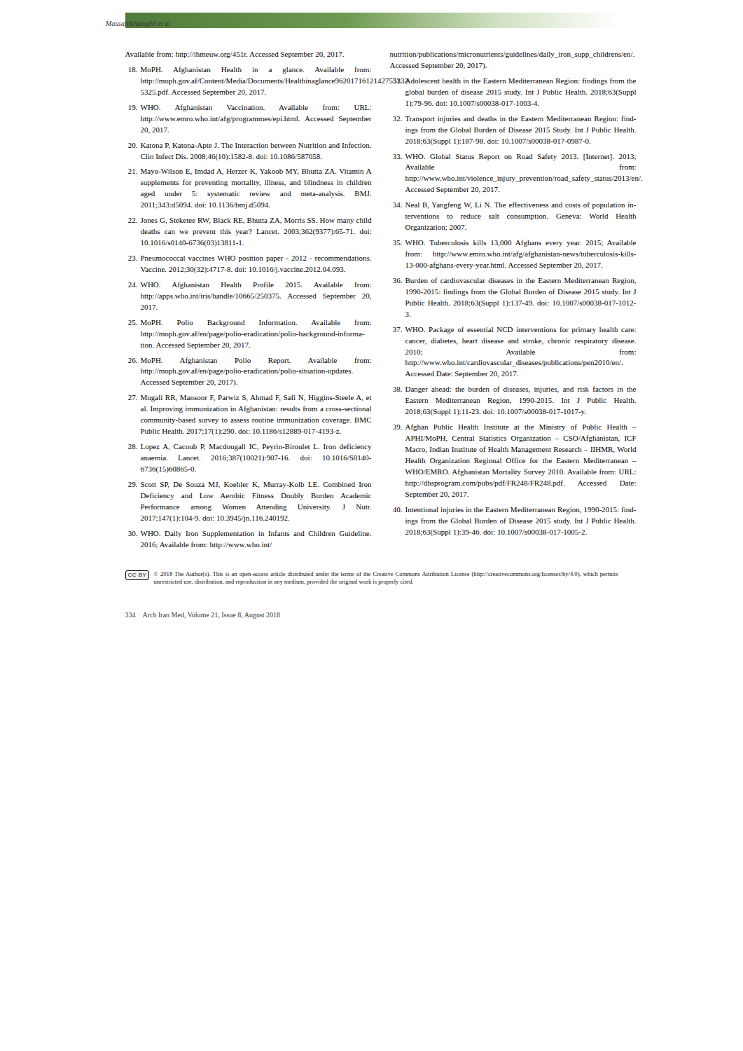Massahikhaleghi et al
Available from: http://ihmeuw.org/451r. Accessed September 20, 2017.
18. MoPH. Afghanistan Health in a glance. Available from: http://moph.gov.af/Content/Media/Documents/Healthinaglance9620171612142755332 5325.pdf. Accessed September 20, 2017.
19. WHO. Afghanistan Vaccination. Available from: URL: http://www.emro.who.int/afg/programmes/epi.html. Accessed September 20, 2017.
20. Katona P, Katona-Apte J. The Interaction between Nutrition and Infection. Clin Infect Dis. 2008;46(10):1582-8. doi: 10.1086/587658.
21. Mayo-Wilson E, Imdad A, Herzer K, Yakoob MY, Bhutta ZA. Vitamin A supplements for preventing mortality, illness, and blindness in children aged under 5: systematic review and meta-analysis. BMJ. 2011;343:d5094. doi: 10.1136/bmj.d5094.
22. Jones G, Steketee RW, Black RE, Bhutta ZA, Morris SS. How many child deaths can we prevent this year? Lancet. 2003;362(9377):65-71. doi: 10.1016/s0140-6736(03)13811-1.
23. Pneumococcal vaccines WHO position paper - 2012 - recommendations. Vaccine. 2012;30(32):4717-8. doi: 10.1016/j.vaccine.2012.04.093.
24. WHO. Afghanistan Health Profile 2015. Available from: http://apps.who.int/iris/handle/10665/250375. Accessed September 20, 2017.
25. MoPH. Polio Background Information. Available from: http://moph.gov.af/en/page/polio-eradication/polio-background-information. Accessed September 20, 2017.
26. MoPH. Afghanistan Polio Report. Available from: http://moph.gov.af/en/page/polio-eradication/polio-situation-updates. Accessed September 20, 2017).
27. Mugali RR, Mansoor F, Parwiz S, Ahmad F, Safi N, Higgins-Steele A, et al. Improving immunization in Afghanistan: results from a cross-sectional community-based survey to assess routine immunization coverage. BMC Public Health. 2017;17(1):290. doi: 10.1186/s12889-017-4193-z.
28. Lopez A, Cacoub P, Macdougall IC, Peyrin-Biroulet L. Iron deficiency anaemia. Lancet. 2016;387(10021):907-16. doi: 10.1016/S0140-6736(15)60865-0.
29. Scott SP, De Souza MJ, Koehler K, Murray-Kolb LE. Combined Iron Deficiency and Low Aerobic Fitness Doubly Burden Academic Performance among Women Attending University. J Nutr. 2017;147(1):104-9. doi: 10.3945/jn.116.240192.
30. WHO. Daily Iron Supplementation in Infants and Children Guideline. 2016; Available from: http://www.who.int/
nutrition/publications/micronutrients/guidelines/daily_iron_supp_childrens/en/. Accessed September 20, 2017).
31. Adolescent health in the Eastern Mediterranean Region: findings from the global burden of disease 2015 study. Int J Public Health. 2018;63(Suppl 1):79-96. doi: 10.1007/s00038-017-1003-4.
32. Transport injuries and deaths in the Eastern Mediterranean Region: findings from the Global Burden of Disease 2015 Study. Int J Public Health. 2018;63(Suppl 1):187-98. doi: 10.1007/s00038-017-0987-0.
33. WHO. Global Status Report on Road Safety 2013. [Internet]. 2013; Available from: http://www.who.int/violence_injury_prevention/road_safety_status/2013/en/. Accessed September 20, 2017.
34. Neal B, Yangfeng W, Li N. The effectiveness and costs of population interventions to reduce salt consumption. Geneva: World Health Organization; 2007.
35. WHO. Tuberculosis kills 13,000 Afghans every year. 2015; Available from: http://www.emro.who.int/afg/afghanistan-news/tuberculosis-kills-13-000-afghans-every-year.html. Accessed September 20, 2017.
36. Burden of cardiovascular diseases in the Eastern Mediterranean Region, 1990-2015: findings from the Global Burden of Disease 2015 study. Int J Public Health. 2018;63(Suppl 1):137-49. doi: 10.1007/s00038-017-1012-3.
37. WHO. Package of essential NCD interventions for primary health care: cancer, diabetes, heart disease and stroke, chronic respiratory disease. 2010; Available from: http://www.who.int/cardiovascular_diseases/publications/pen2010/en/. Accessed Date: September 20, 2017.
38. Danger ahead: the burden of diseases, injuries, and risk factors in the Eastern Mediterranean Region, 1990-2015. Int J Public Health. 2018;63(Suppl 1):11-23. doi: 10.1007/s00038-017-1017-y.
39. Afghan Public Health Institute at the Ministry of Public Health – APHI/MoPH, Central Statistics Organization – CSO/Afghanistan, ICF Macro, Indian Institute of Health Management Research – IIHMR, World Health Organization Regional Office for the Eastern Mediterranean – WHO/EMRO. Afghanistan Mortality Survey 2010. Available from: URL: http://dhsprogram.com/pubs/pdf/FR248/FR248.pdf. Accessed Date: September 20, 2017.
40. Intentional injuries in the Eastern Mediterranean Region, 1990-2015: findings from the Global Burden of Disease 2015 study. Int J Public Health. 2018;63(Suppl 1):39-46. doi: 10.1007/s00038-017-1005-2.
CC BY
© 2018 The Author(s). This is an open-access article distributed under the terms of the Creative Commons Attribution License (http://creativecommons.org/licenses/by/4.0), which permits unrestricted use, distribution, and reproduction in any medium, provided the original work is properly cited.
334 Arch Iran Med, Volume 21, Issue 8, August 2018